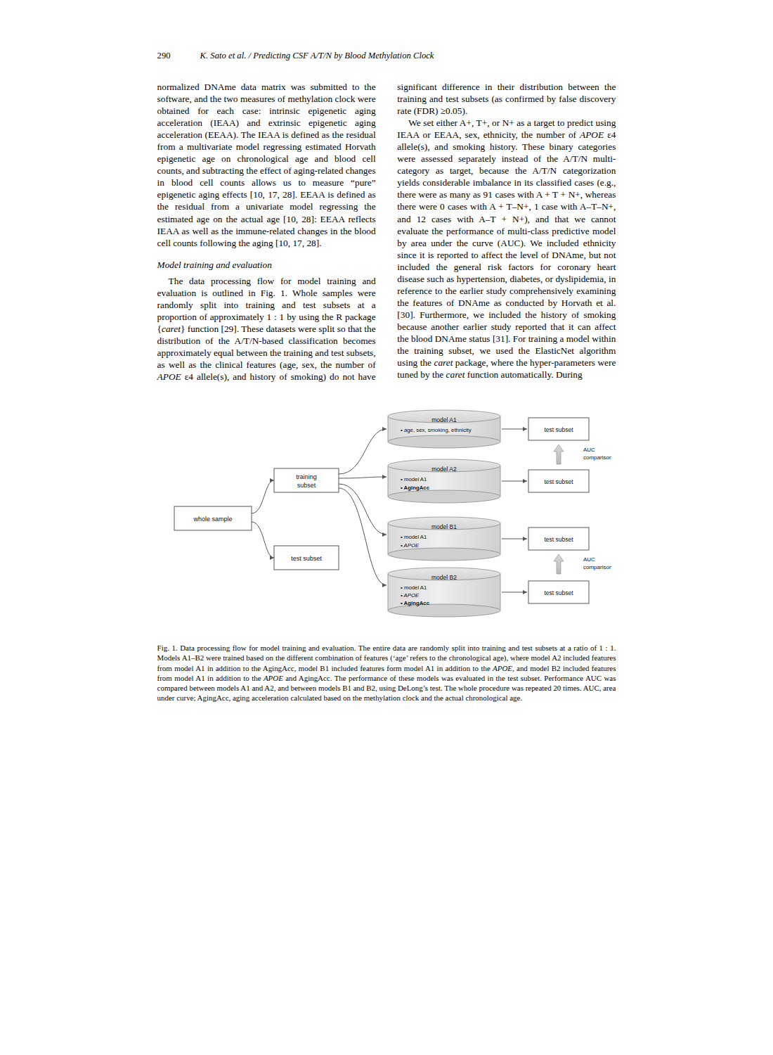290 K. Sato et al. / Predicting CSF A/T/N by Blood Methylation Clock
normalized DNAme data matrix was submitted to the software, and the two measures of methylation clock were obtained for each case: intrinsic epigenetic aging acceleration (IEAA) and extrinsic epigenetic aging acceleration (EEAA). The IEAA is defined as the residual from a multivariate model regressing estimated Horvath epigenetic age on chronological age and blood cell counts, and subtracting the effect of aging-related changes in blood cell counts allows us to measure “pure” epigenetic aging effects [10, 17, 28]. EEAA is defined as the residual from a univariate model regressing the estimated age on the actual age [10, 28]: EEAA reflects IEAA as well as the immune-related changes in the blood cell counts following the aging [10, 17, 28].
Model training and evaluation
The data processing flow for model training and evaluation is outlined in Fig. 1. Whole samples were randomly split into training and test subsets at a proportion of approximately 1 : 1 by using the R package {caret} function [29]. These datasets were split so that the distribution of the A/T/N-based classification becomes approximately equal between the training and test subsets, as well as the clinical features (age, sex, the number of APOE ε4 allele(s), and history of smoking) do not have significant difference in their distribution between the training and test subsets (as confirmed by false discovery rate (FDR) ≥0.05).
We set either A+, T+, or N+ as a target to predict using IEAA or EEAA, sex, ethnicity, the number of APOE ε4 allele(s), and smoking history. These binary categories were assessed separately instead of the A/T/N multi-category as target, because the A/T/N categorization yields considerable imbalance in its classified cases (e.g., there were as many as 91 cases with A + T + N+, whereas there were 0 cases with A + T–N+, 1 case with A–T–N+, and 12 cases with A–T + N+), and that we cannot evaluate the performance of multi-class predictive model by area under the curve (AUC). We included ethnicity since it is reported to affect the level of DNAme, but not included the general risk factors for coronary heart disease such as hypertension, diabetes, or dyslipidemia, in reference to the earlier study comprehensively examining the features of DNAme as conducted by Horvath et al. [30]. Furthermore, we included the history of smoking because another earlier study reported that it can affect the blood DNAme status [31]. For training a model within the training subset, we used the ElasticNet algorithm using the caret package, where the hyper-parameters were tuned by the caret function automatically. During
whole sample training subset test subset model A1 • age, sex, smoking, ethnicity model A2 • model A1 • AgingAcc model B1 • model A1 • APOE model B2 • model A1 • APOE • AgingAcc test subset test subset test subset test subset AUC comparison AUC comparison
Fig. 1. Data processing flow for model training and evaluation. The entire data are randomly split into training and test subsets at a ratio of 1 : 1. Models A1–B2 were trained based on the different combination of features (‘age’ refers to the chronological age), where model A2 included features from model A1 in addition to the AgingAcc, model B1 included features form model A1 in addition to the APOE, and model B2 included features from model A1 in addition to the APOE and AgingAcc. The performance of these models was evaluated in the test subset. Performance AUC was compared between models A1 and A2, and between models B1 and B2, using DeLong’s test. The whole procedure was repeated 20 times. AUC, area under curve; AgingAcc, aging acceleration calculated based on the methylation clock and the actual chronological age.